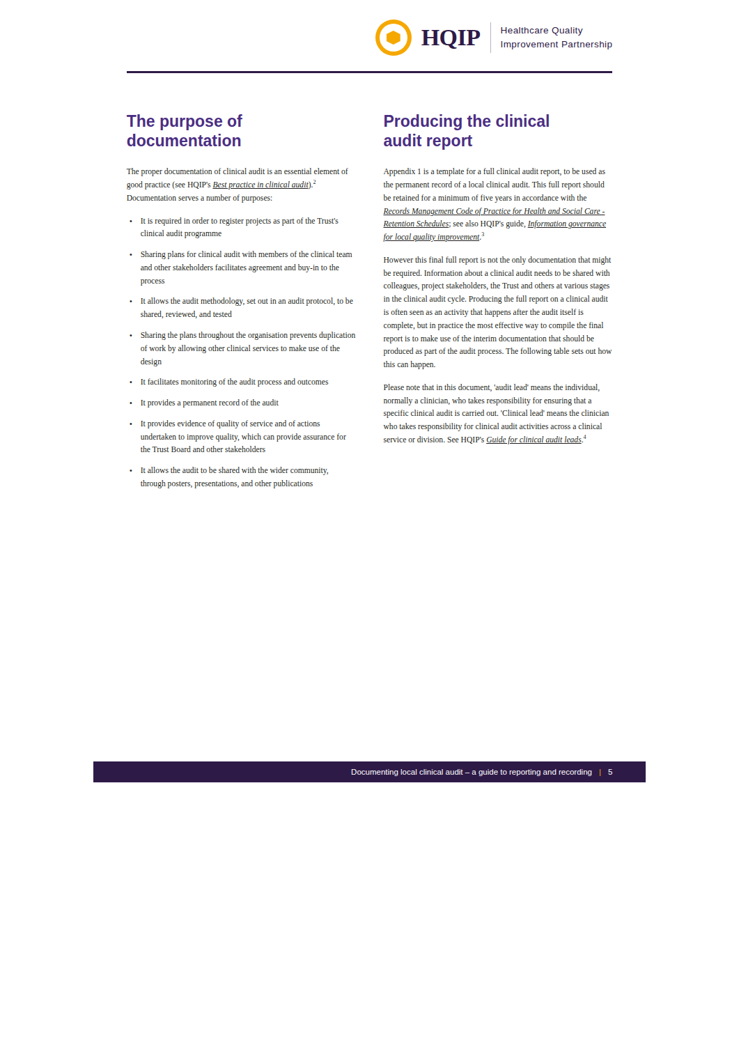HQIP
Healthcare Quality
Improvement Partnership
The purpose of documentation
The proper documentation of clinical audit is an essential element of good practice (see HQIP's Best practice in clinical audit).2 Documentation serves a number of purposes:
It is required in order to register projects as part of the Trust's clinical audit programme
Sharing plans for clinical audit with members of the clinical team and other stakeholders facilitates agreement and buy-in to the process
It allows the audit methodology, set out in an audit protocol, to be shared, reviewed, and tested
Sharing the plans throughout the organisation prevents duplication of work by allowing other clinical services to make use of the design
It facilitates monitoring of the audit process and outcomes
It provides a permanent record of the audit
It provides evidence of quality of service and of actions undertaken to improve quality, which can provide assurance for the Trust Board and other stakeholders
It allows the audit to be shared with the wider community, through posters, presentations, and other publications
Producing the clinical
audit report
Appendix 1 is a template for a full clinical audit report, to be used as the permanent record of a local clinical audit. This full report should be retained for a minimum of five years in accordance with the Records Management Code of Practice for Health and Social Care - Retention Schedules; see also HQIP's guide, Information governance for local quality improvement.3
However this final full report is not the only documentation that might be required. Information about a clinical audit needs to be shared with colleagues, project stakeholders, the Trust and others at various stages in the clinical audit cycle. Producing the full report on a clinical audit is often seen as an activity that happens after the audit itself is complete, but in practice the most effective way to compile the final report is to make use of the interim documentation that should be produced as part of the audit process. The following table sets out how this can happen.
Please note that in this document, 'audit lead' means the individual, normally a clinician, who takes responsibility for ensuring that a specific clinical audit is carried out. 'Clinical lead' means the clinician who takes responsibility for clinical audit activities across a clinical service or division. See HQIP's Guide for clinical audit leads.4
Documenting local clinical audit – a guide to reporting and recording | 5